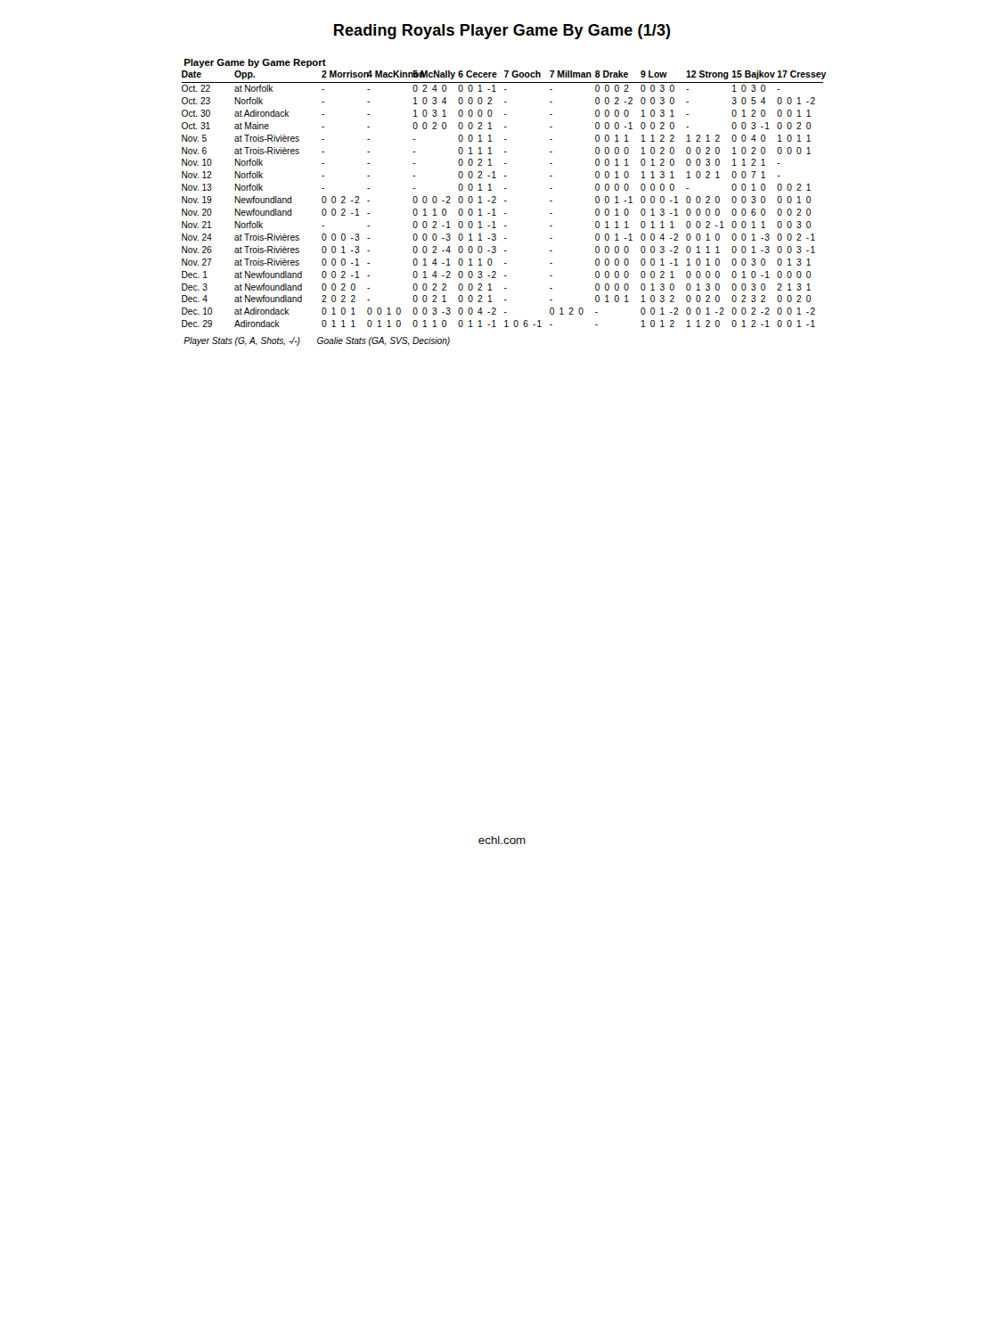Reading Royals Player Game By Game (1/3)
Player Game by Game Report
| Date | Opp. | 2 Morrison | 4 MacKinnon | 5 McNally | 6 Cecere | 7 Gooch | 7 Millman | 8 Drake | 9 Low | 12 Strong | 15 Bajkov | 17 Cressey |
| --- | --- | --- | --- | --- | --- | --- | --- | --- | --- | --- | --- | --- |
| Oct. 22 | at Norfolk | - | - | 0 2 4 0 | 0 0 1 -1 | - | - | 0 0 0 2 | 0 0 3 0 | - | 1 0 3 0 | - |
| Oct. 23 | Norfolk | - | - | 1 0 3 4 | 0 0 0 2 | - | - | 0 0 2 -2 | 0 0 3 0 | - | 3 0 5 4 | 0 0 1 -2 |
| Oct. 30 | at Adirondack | - | - | 1 0 3 1 | 0 0 0 0 | - | - | 0 0 0 0 | 1 0 3 1 | - | 0 1 2 0 | 0 0 1 1 |
| Oct. 31 | at Maine | - | - | 0 0 2 0 | 0 0 2 1 | - | - | 0 0 0 -1 | 0 0 2 0 | - | 0 0 3 -1 | 0 0 2 0 |
| Nov. 5 | at Trois-Rivières | - | - | - | 0 0 1 1 | - | - | 0 0 1 1 | 1 1 2 2 | 1 2 1 2 | 0 0 4 0 | 1 0 1 1 |
| Nov. 6 | at Trois-Rivières | - | - | - | 0 1 1 1 | - | - | 0 0 0 0 | 1 0 2 0 | 0 0 2 0 | 1 0 2 0 | 0 0 0 1 |
| Nov. 10 | Norfolk | - | - | - | 0 0 2 1 | - | - | 0 0 1 1 | 0 1 2 0 | 0 0 3 0 | 1 1 2 1 | - |
| Nov. 12 | Norfolk | - | - | - | 0 0 2 -1 | - | - | 0 0 1 0 | 1 1 3 1 | 1 0 2 1 | 0 0 7 1 | - |
| Nov. 13 | Norfolk | - | - | - | 0 0 1 1 | - | - | 0 0 0 0 | 0 0 0 0 | - | 0 0 1 0 | 0 0 2 1 |
| Nov. 19 | Newfoundland | 0 0 2 -2 | - | 0 0 0 -2 | 0 0 1 -2 | - | - | 0 0 1 -1 | 0 0 0 -1 | 0 0 2 0 | 0 0 3 0 | 0 0 1 0 |
| Nov. 20 | Newfoundland | 0 0 2 -1 | - | 0 1 1 0 | 0 0 1 -1 | - | - | 0 0 1 0 | 0 1 3 -1 | 0 0 0 0 | 0 0 6 0 | 0 0 2 0 |
| Nov. 21 | Norfolk | - | - | 0 0 2 -1 | 0 0 1 -1 | - | - | 0 1 1 1 | 0 1 1 1 | 0 0 2 -1 | 0 0 1 1 | 0 0 3 0 |
| Nov. 24 | at Trois-Rivières | 0 0 0 -3 | - | 0 0 0 -3 | 0 1 1 -3 | - | - | 0 0 1 -1 | 0 0 4 -2 | 0 0 1 0 | 0 0 1 -3 | 0 0 2 -1 |
| Nov. 26 | at Trois-Rivières | 0 0 1 -3 | - | 0 0 2 -4 | 0 0 0 -3 | - | - | 0 0 0 0 | 0 0 3 -2 | 0 1 1 1 | 0 0 1 -3 | 0 0 3 -1 |
| Nov. 27 | at Trois-Rivières | 0 0 0 -1 | - | 0 1 4 -1 | 0 1 1 0 | - | - | 0 0 0 0 | 0 0 1 -1 | 1 0 1 0 | 0 0 3 0 | 0 1 3 1 |
| Dec. 1 | at Newfoundland | 0 0 2 -1 | - | 0 1 4 -2 | 0 0 3 -2 | - | - | 0 0 0 0 | 0 0 2 1 | 0 0 0 0 | 0 1 0 -1 | 0 0 0 0 |
| Dec. 3 | at Newfoundland | 0 0 2 0 | - | 0 0 2 2 | 0 0 2 1 | - | - | 0 0 0 0 | 0 1 3 0 | 0 1 3 0 | 0 0 3 0 | 2 1 3 1 |
| Dec. 4 | at Newfoundland | 2 0 2 2 | - | 0 0 2 1 | 0 0 2 1 | - | - | 0 1 0 1 | 1 0 3 2 | 0 0 2 0 | 0 2 3 2 | 0 0 2 0 |
| Dec. 10 | at Adirondack | 0 1 0 1 | 0 0 1 0 | 0 0 3 -3 | 0 0 4 -2 | - | 0 1 2 0 | - | 0 0 1 -2 | 0 0 1 -2 | 0 0 2 -2 | 0 0 1 -2 |
| Dec. 29 | Adirondack | 0 1 1 1 | 0 1 1 0 | 0 1 1 0 | 0 1 1 -1 | 1 0 6 -1 | - | - | 1 0 1 2 | 1 1 2 0 | 0 1 2 -1 | 0 0 1 -1 |
Player Stats (G, A, Shots, -/-) Goalie Stats (GA, SVS, Decision)
echl.com